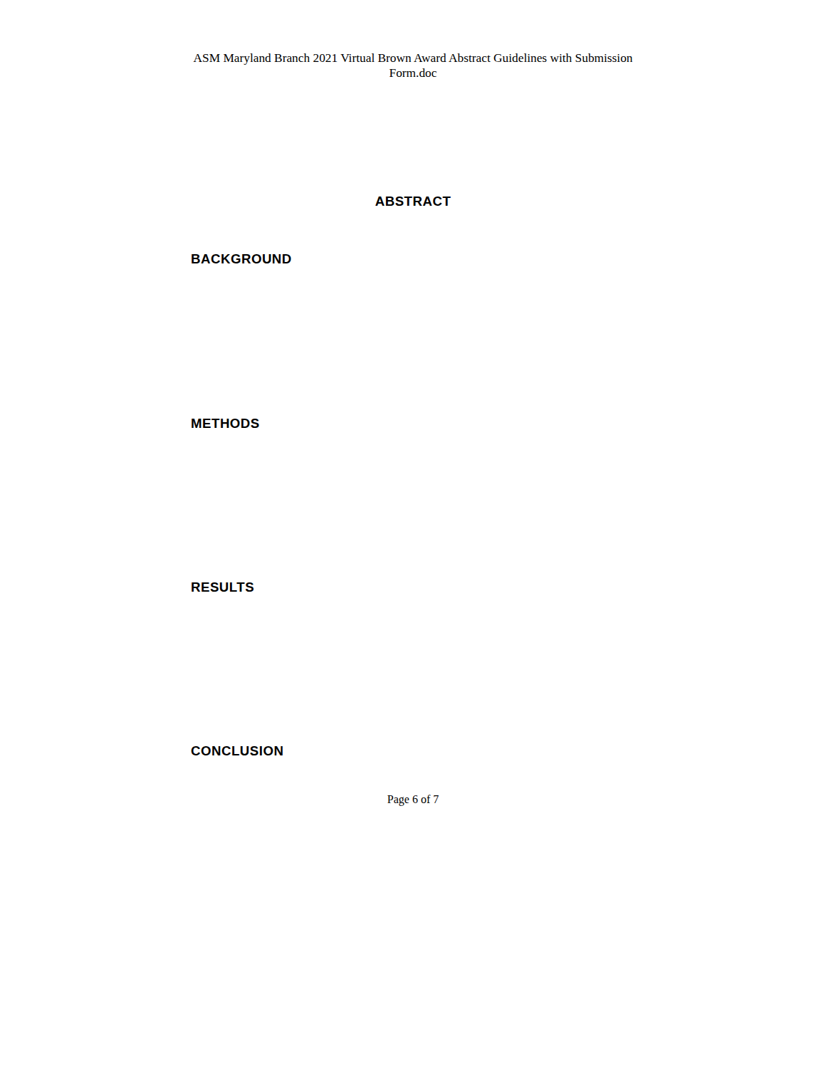ASM Maryland Branch 2021 Virtual Brown Award Abstract Guidelines with Submission Form.doc
ABSTRACT
BACKGROUND
METHODS
RESULTS
CONCLUSION
Page 6 of 7